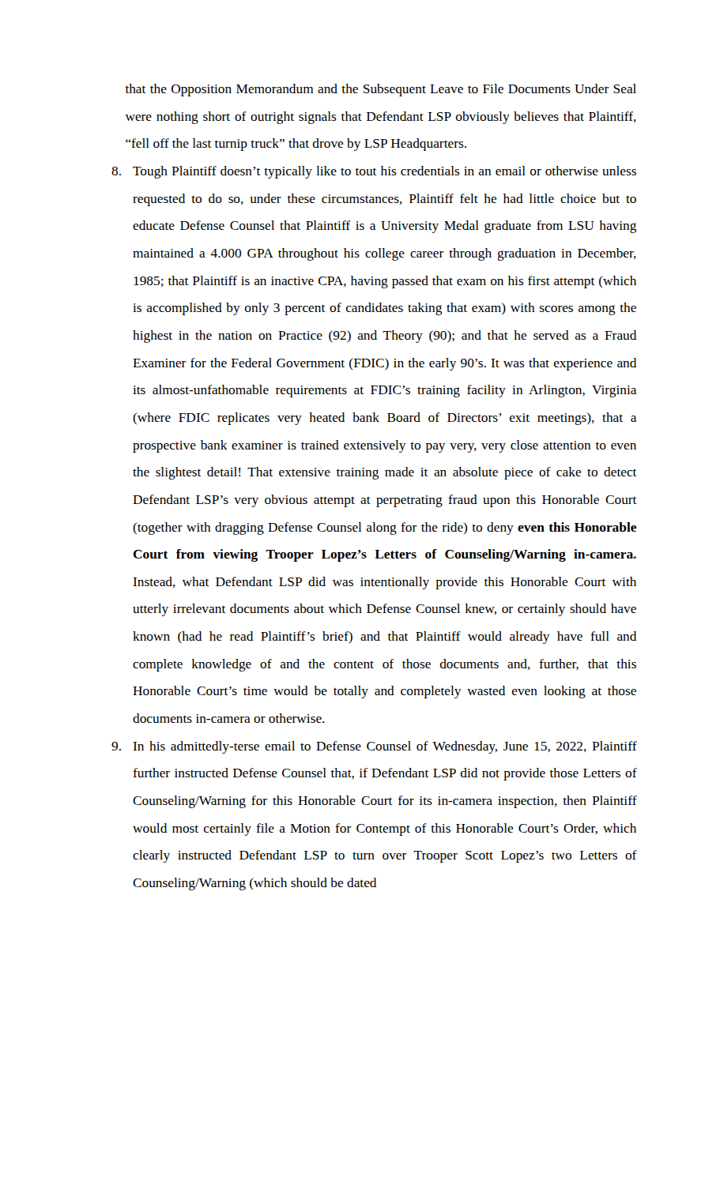that the Opposition Memorandum and the Subsequent Leave to File Documents Under Seal were nothing short of outright signals that Defendant LSP obviously believes that Plaintiff, “fell off the last turnip truck” that drove by LSP Headquarters.
Tough Plaintiff doesn’t typically like to tout his credentials in an email or otherwise unless requested to do so, under these circumstances, Plaintiff felt he had little choice but to educate Defense Counsel that Plaintiff is a University Medal graduate from LSU having maintained a 4.000 GPA throughout his college career through graduation in December, 1985; that Plaintiff is an inactive CPA, having passed that exam on his first attempt (which is accomplished by only 3 percent of candidates taking that exam) with scores among the highest in the nation on Practice (92) and Theory (90); and that he served as a Fraud Examiner for the Federal Government (FDIC) in the early 90’s. It was that experience and its almost-unfathomable requirements at FDIC’s training facility in Arlington, Virginia (where FDIC replicates very heated bank Board of Directors’ exit meetings), that a prospective bank examiner is trained extensively to pay very, very close attention to even the slightest detail! That extensive training made it an absolute piece of cake to detect Defendant LSP’s very obvious attempt at perpetrating fraud upon this Honorable Court (together with dragging Defense Counsel along for the ride) to deny even this Honorable Court from viewing Trooper Lopez’s Letters of Counseling/Warning in-camera. Instead, what Defendant LSP did was intentionally provide this Honorable Court with utterly irrelevant documents about which Defense Counsel knew, or certainly should have known (had he read Plaintiff’s brief) and that Plaintiff would already have full and complete knowledge of and the content of those documents and, further, that this Honorable Court’s time would be totally and completely wasted even looking at those documents in-camera or otherwise.
In his admittedly-terse email to Defense Counsel of Wednesday, June 15, 2022, Plaintiff further instructed Defense Counsel that, if Defendant LSP did not provide those Letters of Counseling/Warning for this Honorable Court for its in-camera inspection, then Plaintiff would most certainly file a Motion for Contempt of this Honorable Court’s Order, which clearly instructed Defendant LSP to turn over Trooper Scott Lopez’s two Letters of Counseling/Warning (which should be dated